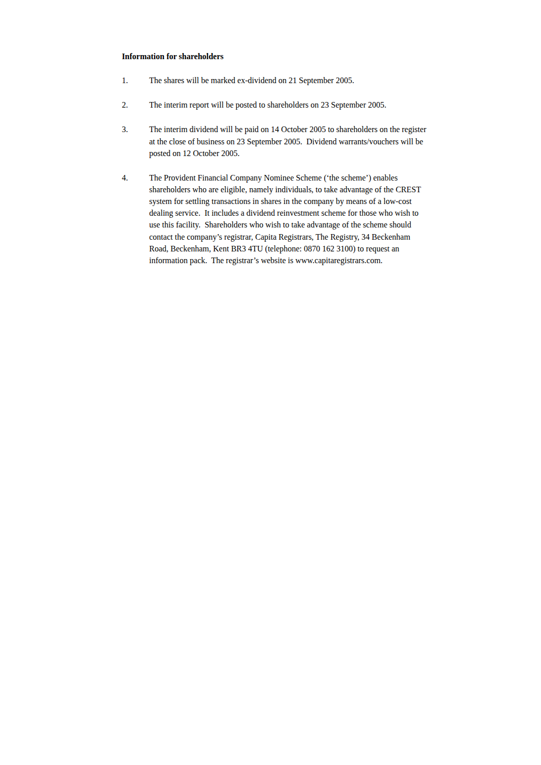Information for shareholders
1.
The shares will be marked ex-dividend on 21 September 2005.
2.
The interim report will be posted to shareholders on 23 September 2005.
3.
The interim dividend will be paid on 14 October 2005 to shareholders on the register at the close of business on 23 September 2005. Dividend warrants/vouchers will be posted on 12 October 2005.
4.
The Provident Financial Company Nominee Scheme (‘the scheme’) enables shareholders who are eligible, namely individuals, to take advantage of the CREST system for settling transactions in shares in the company by means of a low-cost dealing service. It includes a dividend reinvestment scheme for those who wish to use this facility. Shareholders who wish to take advantage of the scheme should contact the company’s registrar, Capita Registrars, The Registry, 34 Beckenham Road, Beckenham, Kent BR3 4TU (telephone: 0870 162 3100) to request an information pack. The registrar’s website is www.capitaregistrars.com.